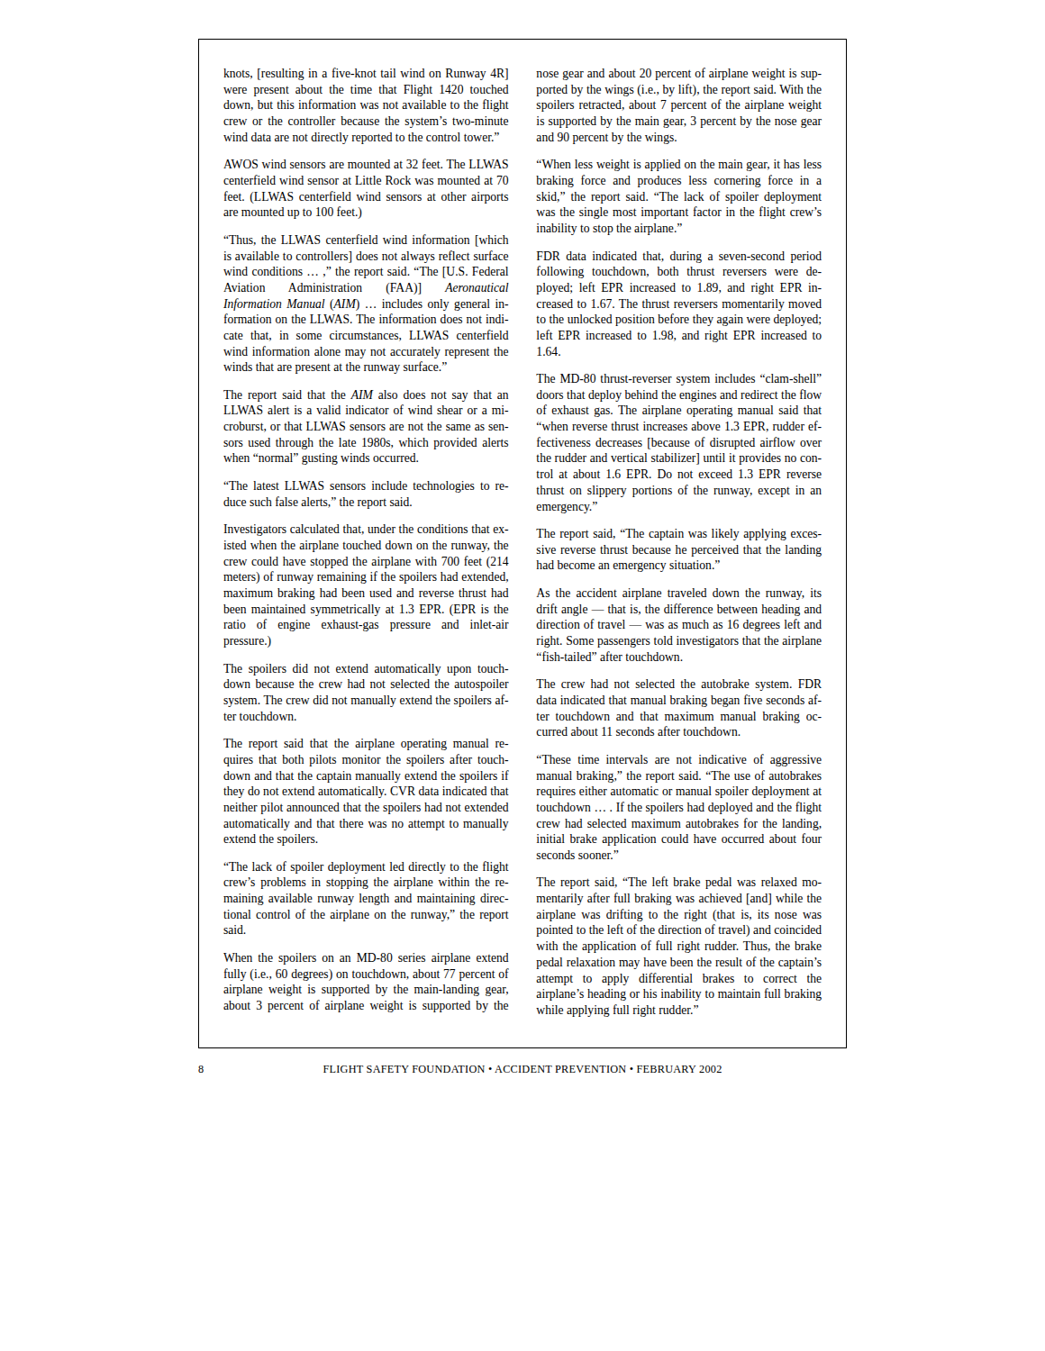knots, [resulting in a five-knot tail wind on Runway 4R] were present about the time that Flight 1420 touched down, but this information was not available to the flight crew or the controller because the system’s two-minute wind data are not directly reported to the control tower.”
AWOS wind sensors are mounted at 32 feet. The LLWAS centerfield wind sensor at Little Rock was mounted at 70 feet. (LLWAS centerfield wind sensors at other airports are mounted up to 100 feet.)
“Thus, the LLWAS centerfield wind information [which is available to controllers] does not always reflect surface wind conditions … ,” the report said. “The [U.S. Federal Aviation Administration (FAA)] Aeronautical Information Manual (AIM) … includes only general information on the LLWAS. The information does not indicate that, in some circumstances, LLWAS centerfield wind information alone may not accurately represent the winds that are present at the runway surface.”
The report said that the AIM also does not say that an LLWAS alert is a valid indicator of wind shear or a microburst, or that LLWAS sensors are not the same as sensors used through the late 1980s, which provided alerts when “normal” gusting winds occurred.
“The latest LLWAS sensors include technologies to reduce such false alerts,” the report said.
Investigators calculated that, under the conditions that existed when the airplane touched down on the runway, the crew could have stopped the airplane with 700 feet (214 meters) of runway remaining if the spoilers had extended, maximum braking had been used and reverse thrust had been maintained symmetrically at 1.3 EPR. (EPR is the ratio of engine exhaust-gas pressure and inlet-air pressure.)
The spoilers did not extend automatically upon touchdown because the crew had not selected the autospoiler system. The crew did not manually extend the spoilers after touchdown.
The report said that the airplane operating manual requires that both pilots monitor the spoilers after touchdown and that the captain manually extend the spoilers if they do not extend automatically. CVR data indicated that neither pilot announced that the spoilers had not extended automatically and that there was no attempt to manually extend the spoilers.
“The lack of spoiler deployment led directly to the flight crew’s problems in stopping the airplane within the remaining available runway length and maintaining directional control of the airplane on the runway,” the report said.
When the spoilers on an MD-80 series airplane extend fully (i.e., 60 degrees) on touchdown, about 77 percent of airplane weight is supported by the main-landing gear, about 3 percent of airplane weight is supported by the nose gear and about 20 percent of airplane weight is supported by the wings (i.e., by lift), the report said. With the spoilers retracted, about 7 percent of the airplane weight is supported by the main gear, 3 percent by the nose gear and 90 percent by the wings.
“When less weight is applied on the main gear, it has less braking force and produces less cornering force in a skid,” the report said. “The lack of spoiler deployment was the single most important factor in the flight crew’s inability to stop the airplane.”
FDR data indicated that, during a seven-second period following touchdown, both thrust reversers were deployed; left EPR increased to 1.89, and right EPR increased to 1.67. The thrust reversers momentarily moved to the unlocked position before they again were deployed; left EPR increased to 1.98, and right EPR increased to 1.64.
The MD-80 thrust-reverser system includes “clam-shell” doors that deploy behind the engines and redirect the flow of exhaust gas. The airplane operating manual said that “when reverse thrust increases above 1.3 EPR, rudder effectiveness decreases [because of disrupted airflow over the rudder and vertical stabilizer] until it provides no control at about 1.6 EPR. Do not exceed 1.3 EPR reverse thrust on slippery portions of the runway, except in an emergency.”
The report said, “The captain was likely applying excessive reverse thrust because he perceived that the landing had become an emergency situation.”
As the accident airplane traveled down the runway, its drift angle — that is, the difference between heading and direction of travel — was as much as 16 degrees left and right. Some passengers told investigators that the airplane “fish-tailed” after touchdown.
The crew had not selected the autobrake system. FDR data indicated that manual braking began five seconds after touchdown and that maximum manual braking occurred about 11 seconds after touchdown.
“These time intervals are not indicative of aggressive manual braking,” the report said. “The use of autobrakes requires either automatic or manual spoiler deployment at touchdown … . If the spoilers had deployed and the flight crew had selected maximum autobrakes for the landing, initial brake application could have occurred about four seconds sooner.”
The report said, “The left brake pedal was relaxed momentarily after full braking was achieved [and] while the airplane was drifting to the right (that is, its nose was pointed to the left of the direction of travel) and coincided with the application of full right rudder. Thus, the brake pedal relaxation may have been the result of the captain’s attempt to apply differential brakes to correct the airplane’s heading or his inability to maintain full braking while applying full right rudder.”
8
FLIGHT SAFETY FOUNDATION • ACCIDENT PREVENTION • FEBRUARY 2002